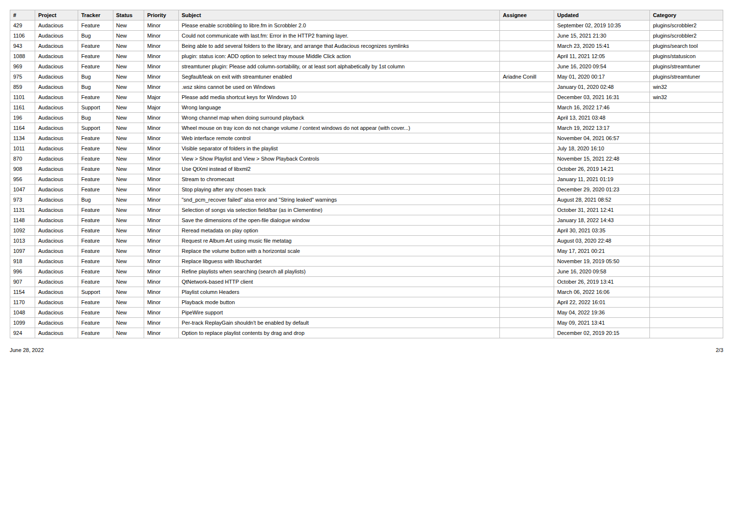| # | Project | Tracker | Status | Priority | Subject | Assignee | Updated | Category |
| --- | --- | --- | --- | --- | --- | --- | --- | --- |
| 429 | Audacious | Feature | New | Minor | Please enable scrobbling to libre.fm in Scrobbler 2.0 | | September 02, 2019 10:35 | plugins/scrobbler2 |
| 1106 | Audacious | Bug | New | Minor | Could not communicate with last.fm: Error in the HTTP2 framing layer. | | June 15, 2021 21:30 | plugins/scrobbler2 |
| 943 | Audacious | Feature | New | Minor | Being able to add several folders to the library, and arrange that Audacious recognizes symlinks | | March 23, 2020 15:41 | plugins/search tool |
| 1088 | Audacious | Feature | New | Minor | plugin: status icon: ADD option to select tray mouse Middle Click action | | April 11, 2021 12:05 | plugins/statusicon |
| 969 | Audacious | Feature | New | Minor | streamtuner plugin: Please add column-sortability, or at least sort alphabetically by 1st column | | June 16, 2020 09:54 | plugins/streamtuner |
| 975 | Audacious | Bug | New | Minor | Segfault/leak on exit with streamtuner enabled | Ariadne Conill | May 01, 2020 00:17 | plugins/streamtuner |
| 859 | Audacious | Bug | New | Minor | .wsz skins cannot be used on Windows | | January 01, 2020 02:48 | win32 |
| 1101 | Audacious | Feature | New | Major | Please add media shortcut keys for Windows 10 | | December 03, 2021 16:31 | win32 |
| 1161 | Audacious | Support | New | Major | Wrong language | | March 16, 2022 17:46 | |
| 196 | Audacious | Bug | New | Minor | Wrong channel map when doing surround playback | | April 13, 2021 03:48 | |
| 1164 | Audacious | Support | New | Minor | Wheel mouse on tray icon do not change volume / context windows do not appear (with cover...) | | March 19, 2022 13:17 | |
| 1134 | Audacious | Feature | New | Minor | Web interface remote control | | November 04, 2021 06:57 | |
| 1011 | Audacious | Feature | New | Minor | Visible separator of folders in the playlist | | July 18, 2020 16:10 | |
| 870 | Audacious | Feature | New | Minor | View > Show Playlist and View > Show Playback Controls | | November 15, 2021 22:48 | |
| 908 | Audacious | Feature | New | Minor | Use QtXml instead of libxml2 | | October 26, 2019 14:21 | |
| 956 | Audacious | Feature | New | Minor | Stream to chromecast | | January 11, 2021 01:19 | |
| 1047 | Audacious | Feature | New | Minor | Stop playing after any chosen track | | December 29, 2020 01:23 | |
| 973 | Audacious | Bug | New | Minor | "snd_pcm_recover failed" alsa error and "String leaked" warnings | | August 28, 2021 08:52 | |
| 1131 | Audacious | Feature | New | Minor | Selection of songs via selection field/bar (as in Clementine) | | October 31, 2021 12:41 | |
| 1148 | Audacious | Feature | New | Minor | Save the dimensions of the open-file dialogue window | | January 18, 2022 14:43 | |
| 1092 | Audacious | Feature | New | Minor | Reread metadata on play option | | April 30, 2021 03:35 | |
| 1013 | Audacious | Feature | New | Minor | Request re Album Art using music file metatag | | August 03, 2020 22:48 | |
| 1097 | Audacious | Feature | New | Minor | Replace the volume button with a horizontal scale | | May 17, 2021 00:21 | |
| 918 | Audacious | Feature | New | Minor | Replace libguess with libuchardet | | November 19, 2019 05:50 | |
| 996 | Audacious | Feature | New | Minor | Refine playlists when searching (search all playlists) | | June 16, 2020 09:58 | |
| 907 | Audacious | Feature | New | Minor | QtNetwork-based HTTP client | | October 26, 2019 13:41 | |
| 1154 | Audacious | Support | New | Minor | Playlist column Headers | | March 06, 2022 16:06 | |
| 1170 | Audacious | Feature | New | Minor | Playback mode button | | April 22, 2022 16:01 | |
| 1048 | Audacious | Feature | New | Minor | PipeWire support | | May 04, 2022 19:36 | |
| 1099 | Audacious | Feature | New | Minor | Per-track ReplayGain shouldn't be enabled by default | | May 09, 2021 13:41 | |
| 924 | Audacious | Feature | New | Minor | Option to replace playlist contents by drag and drop | | December 02, 2019 20:15 | |
June 28, 2022 2/3